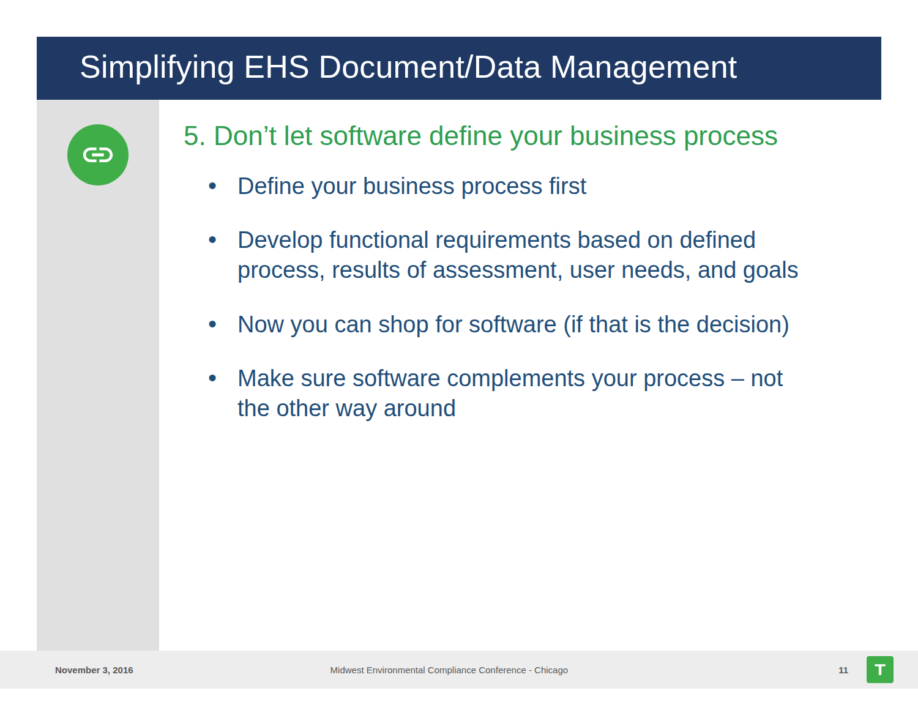Simplifying EHS Document/Data Management
5. Don’t let software define your business process
Define your business process first
Develop functional requirements based on defined process, results of assessment, user needs, and goals
Now you can shop for software (if that is the decision)
Make sure software complements your process – not the other way around
November 3, 2016 Midwest Environmental Compliance Conference - Chicago 11